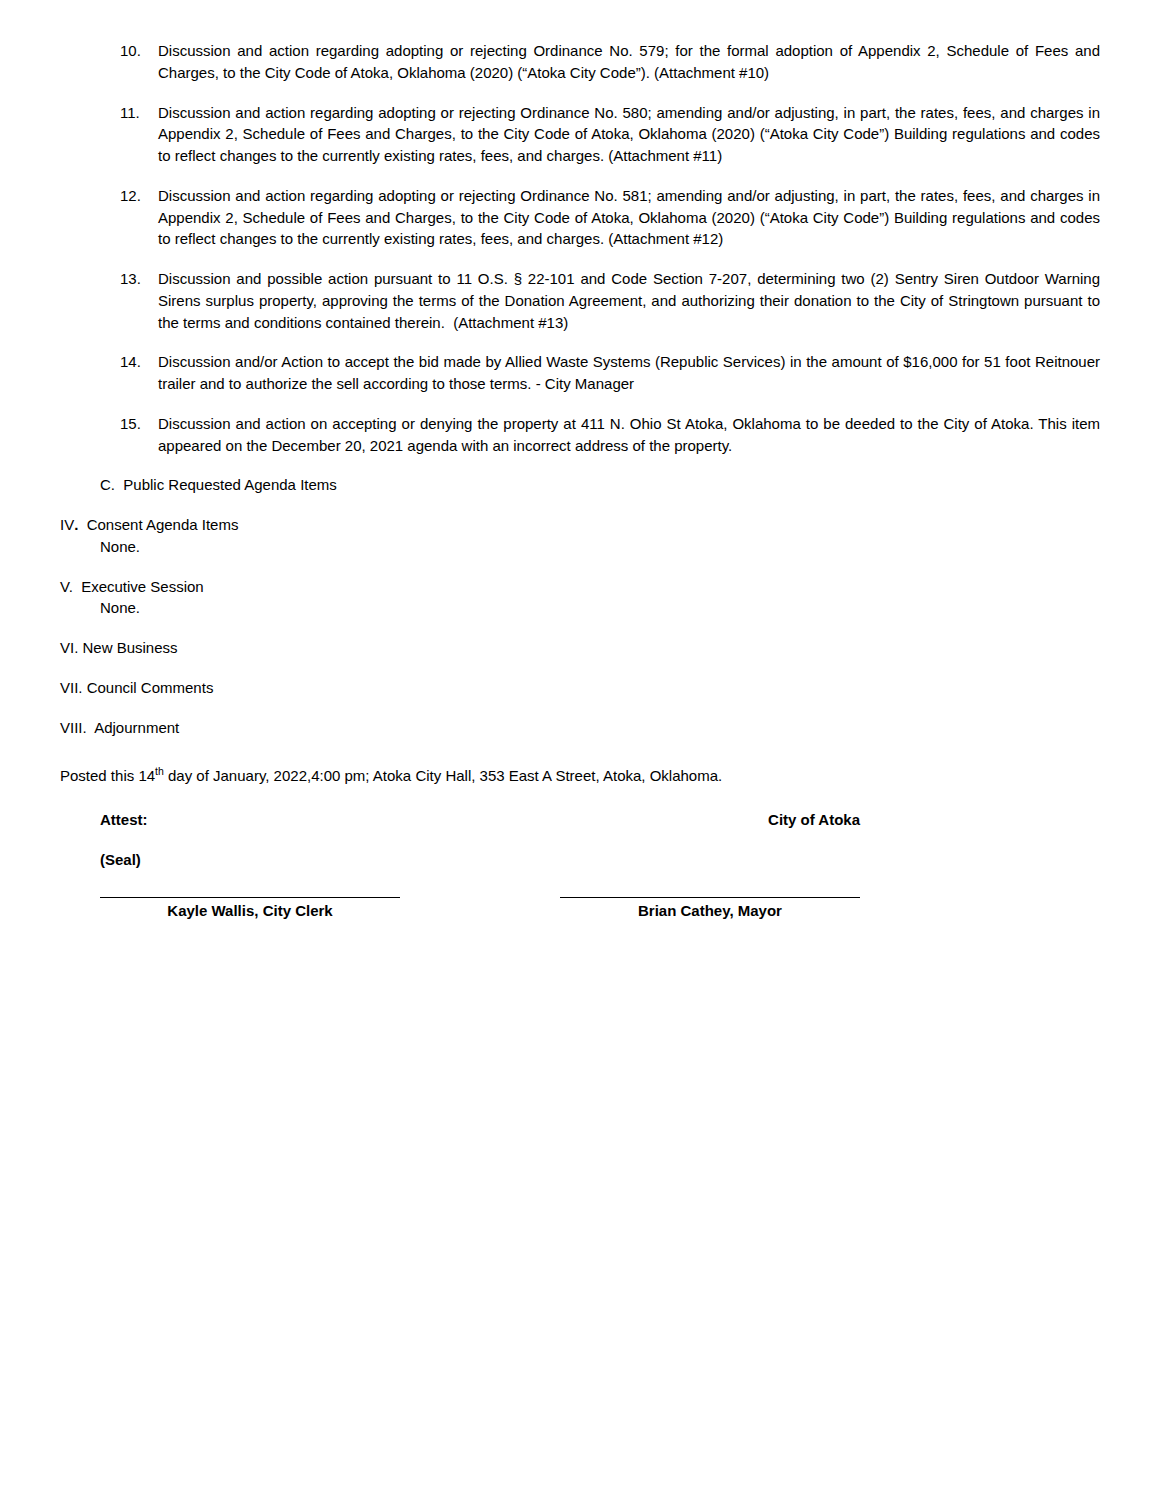10. Discussion and action regarding adopting or rejecting Ordinance No. 579; for the formal adoption of Appendix 2, Schedule of Fees and Charges, to the City Code of Atoka, Oklahoma (2020) (“Atoka City Code”). (Attachment #10)
11. Discussion and action regarding adopting or rejecting Ordinance No. 580; amending and/or adjusting, in part, the rates, fees, and charges in Appendix 2, Schedule of Fees and Charges, to the City Code of Atoka, Oklahoma (2020) (“Atoka City Code”) Building regulations and codes to reflect changes to the currently existing rates, fees, and charges. (Attachment #11)
12. Discussion and action regarding adopting or rejecting Ordinance No. 581; amending and/or adjusting, in part, the rates, fees, and charges in Appendix 2, Schedule of Fees and Charges, to the City Code of Atoka, Oklahoma (2020) (“Atoka City Code”) Building regulations and codes to reflect changes to the currently existing rates, fees, and charges. (Attachment #12)
13. Discussion and possible action pursuant to 11 O.S. § 22-101 and Code Section 7-207, determining two (2) Sentry Siren Outdoor Warning Sirens surplus property, approving the terms of the Donation Agreement, and authorizing their donation to the City of Stringtown pursuant to the terms and conditions contained therein. (Attachment #13)
14. Discussion and/or Action to accept the bid made by Allied Waste Systems (Republic Services) in the amount of $16,000 for 51 foot Reitnouer trailer and to authorize the sell according to those terms. - City Manager
15. Discussion and action on accepting or denying the property at 411 N. Ohio St Atoka, Oklahoma to be deeded to the City of Atoka. This item appeared on the December 20, 2021 agenda with an incorrect address of the property.
C. Public Requested Agenda Items
IV. Consent Agenda Items
None.
V. Executive Session
None.
VI. New Business
VII. Council Comments
VIII. Adjournment
Posted this 14th day of January, 2022,4:00 pm; Atoka City Hall, 353 East A Street, Atoka, Oklahoma.
Attest:
City of Atoka
(Seal)
Kayle Wallis, City Clerk
Brian Cathey, Mayor